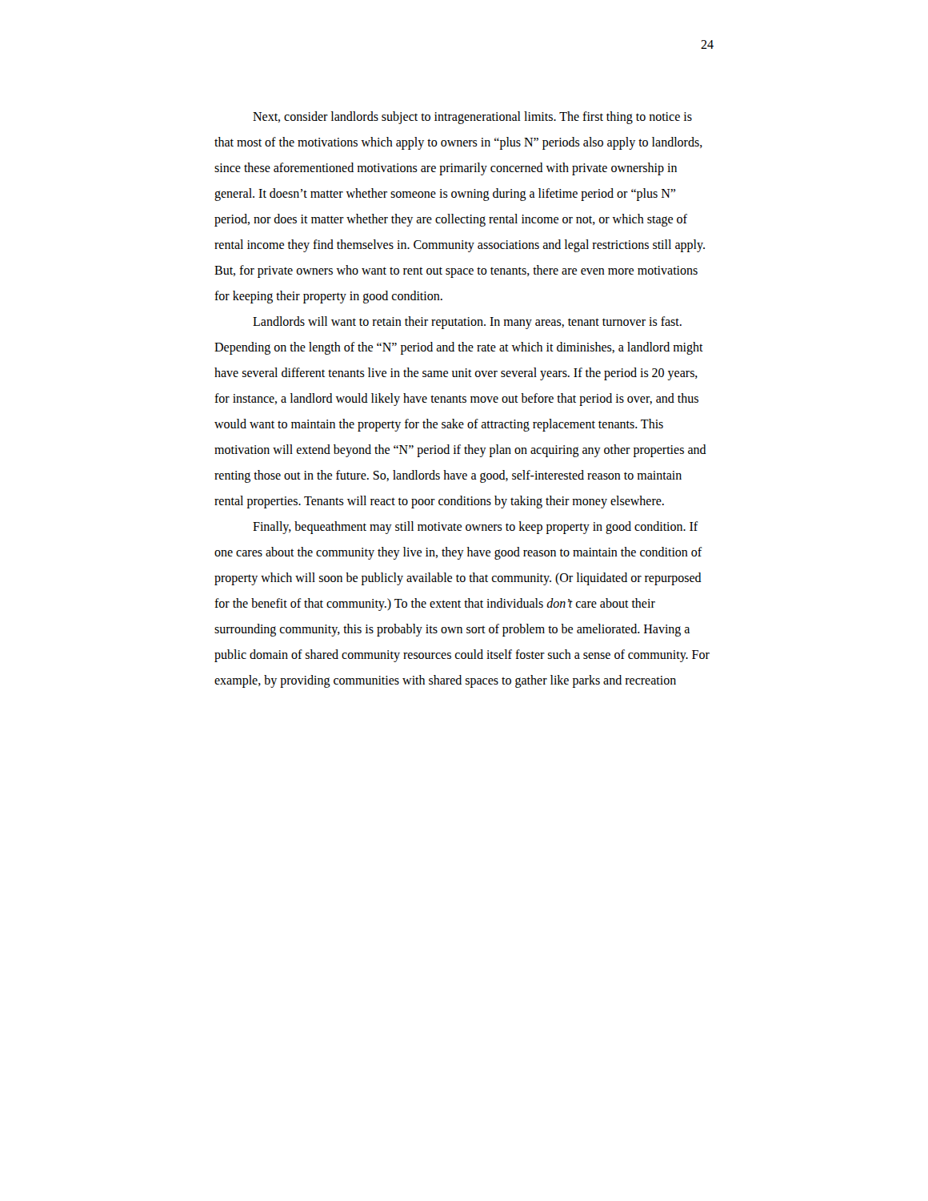24
Next, consider landlords subject to intragenerational limits. The first thing to notice is that most of the motivations which apply to owners in “plus N” periods also apply to landlords, since these aforementioned motivations are primarily concerned with private ownership in general. It doesn’t matter whether someone is owning during a lifetime period or “plus N” period, nor does it matter whether they are collecting rental income or not, or which stage of rental income they find themselves in. Community associations and legal restrictions still apply. But, for private owners who want to rent out space to tenants, there are even more motivations for keeping their property in good condition.
Landlords will want to retain their reputation. In many areas, tenant turnover is fast. Depending on the length of the “N” period and the rate at which it diminishes, a landlord might have several different tenants live in the same unit over several years. If the period is 20 years, for instance, a landlord would likely have tenants move out before that period is over, and thus would want to maintain the property for the sake of attracting replacement tenants. This motivation will extend beyond the “N” period if they plan on acquiring any other properties and renting those out in the future. So, landlords have a good, self-interested reason to maintain rental properties. Tenants will react to poor conditions by taking their money elsewhere.
Finally, bequeathment may still motivate owners to keep property in good condition. If one cares about the community they live in, they have good reason to maintain the condition of property which will soon be publicly available to that community. (Or liquidated or repurposed for the benefit of that community.) To the extent that individuals don’t care about their surrounding community, this is probably its own sort of problem to be ameliorated. Having a public domain of shared community resources could itself foster such a sense of community. For example, by providing communities with shared spaces to gather like parks and recreation